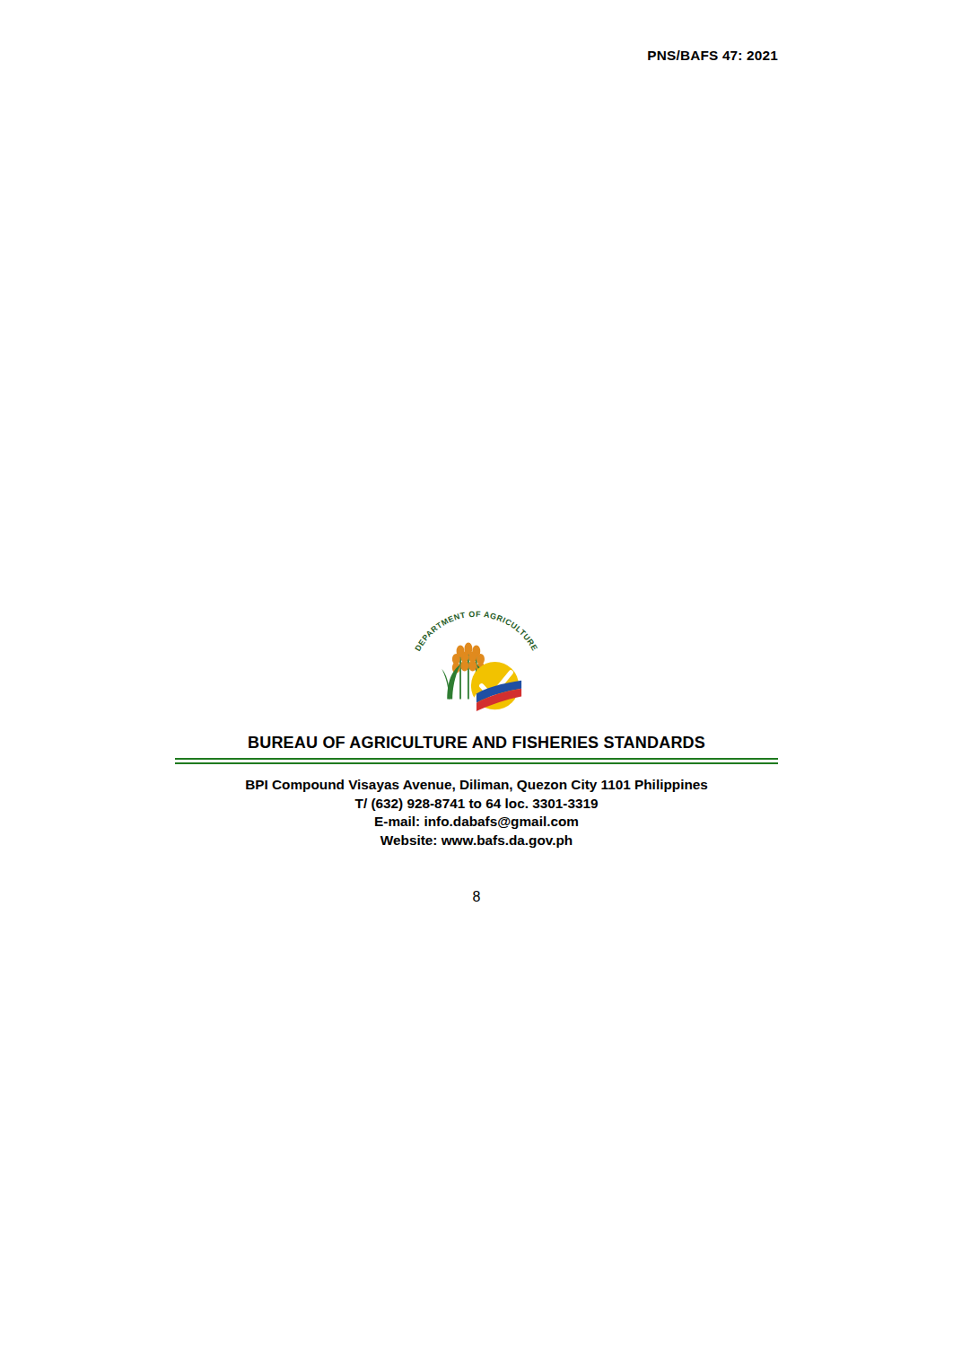PNS/BAFS 47: 2021
DEPARTMENT OF AGRICULTURE
BUREAU OF AGRICULTURE AND FISHERIES STANDARDS
BPI Compound Visayas Avenue, Diliman, Quezon City 1101 Philippines
T/ (632) 928-8741 to 64 loc. 3301-3319
E-mail: info.dabafs@gmail.com
Website: www.bafs.da.gov.ph
8